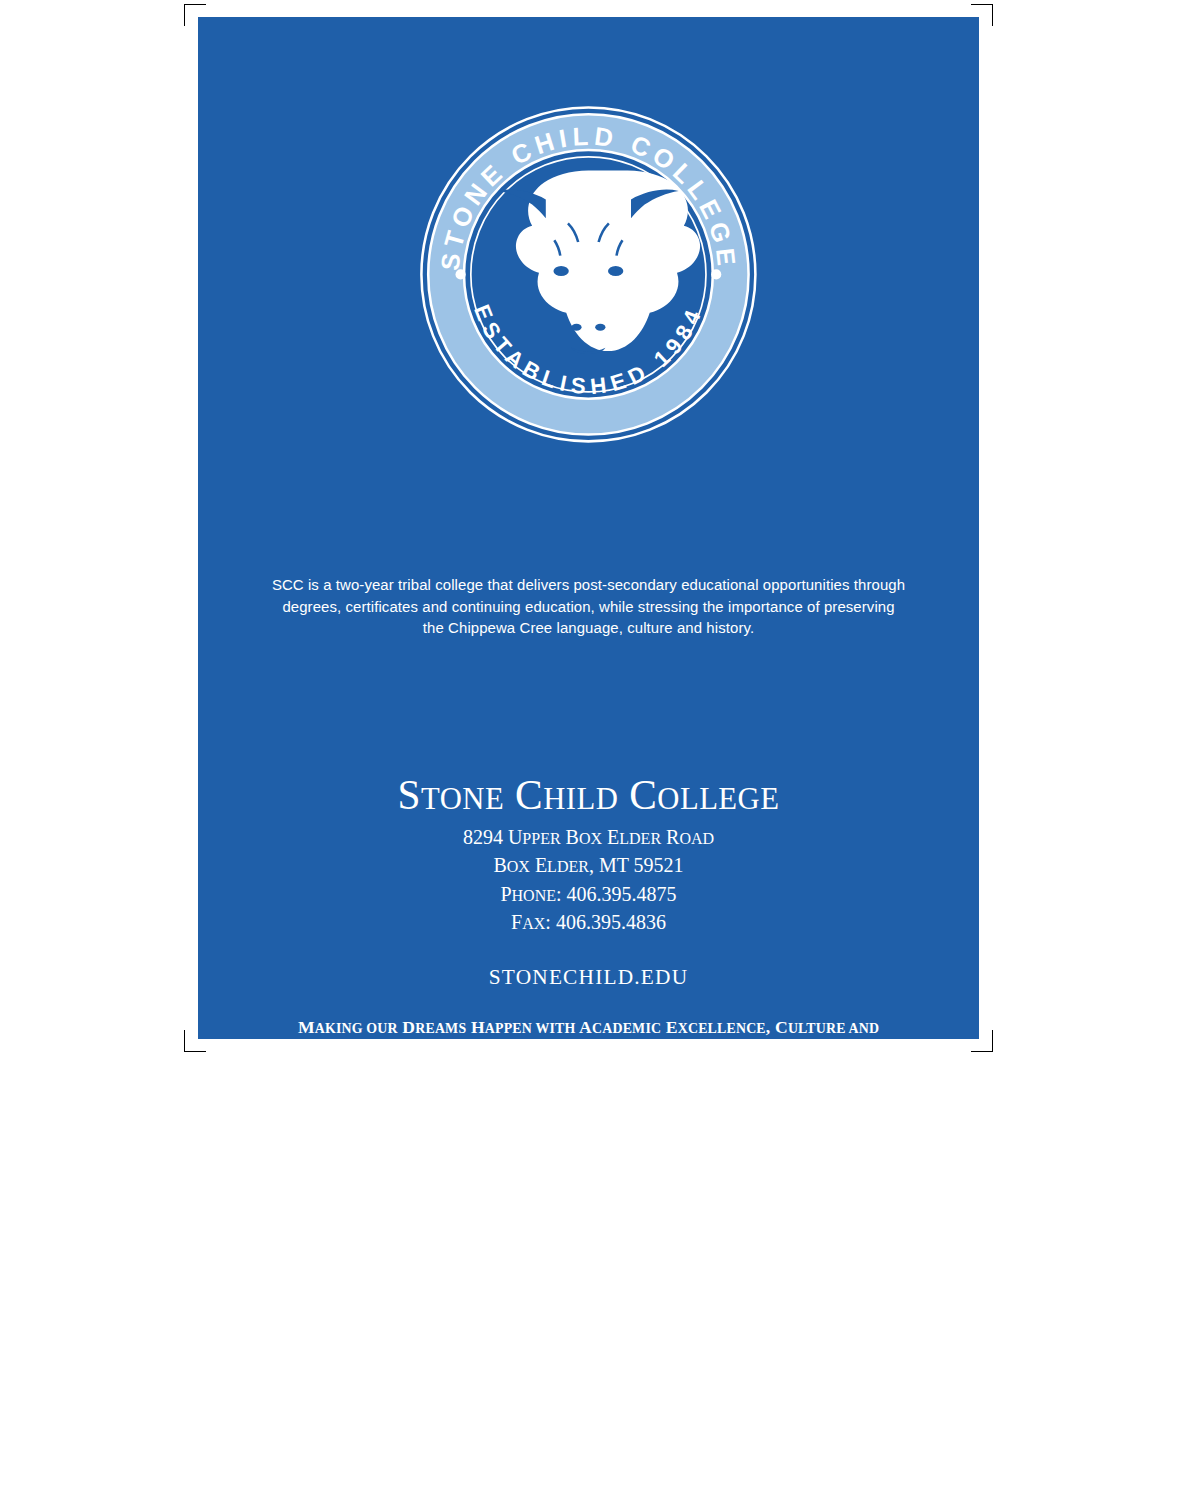STONE CHILD COLLEGE ESTABLISHED 1984
SCC is a two-year tribal college that delivers post-secondary educational opportunities through degrees, certificates and continuing education, while stressing the importance of preserving the Chippewa Cree language, culture and history.
STONE CHILD COLLEGE
8294 UPPER BOX ELDER ROAD
BOX ELDER, MT 59521
PHONE: 406.395.4875
FAX: 406.395.4836
STONECHILD.EDU
MAKING OUR DREAMS HAPPEN WITH ACADEMIC EXCELLENCE, CULTURE AND COMMITMENT